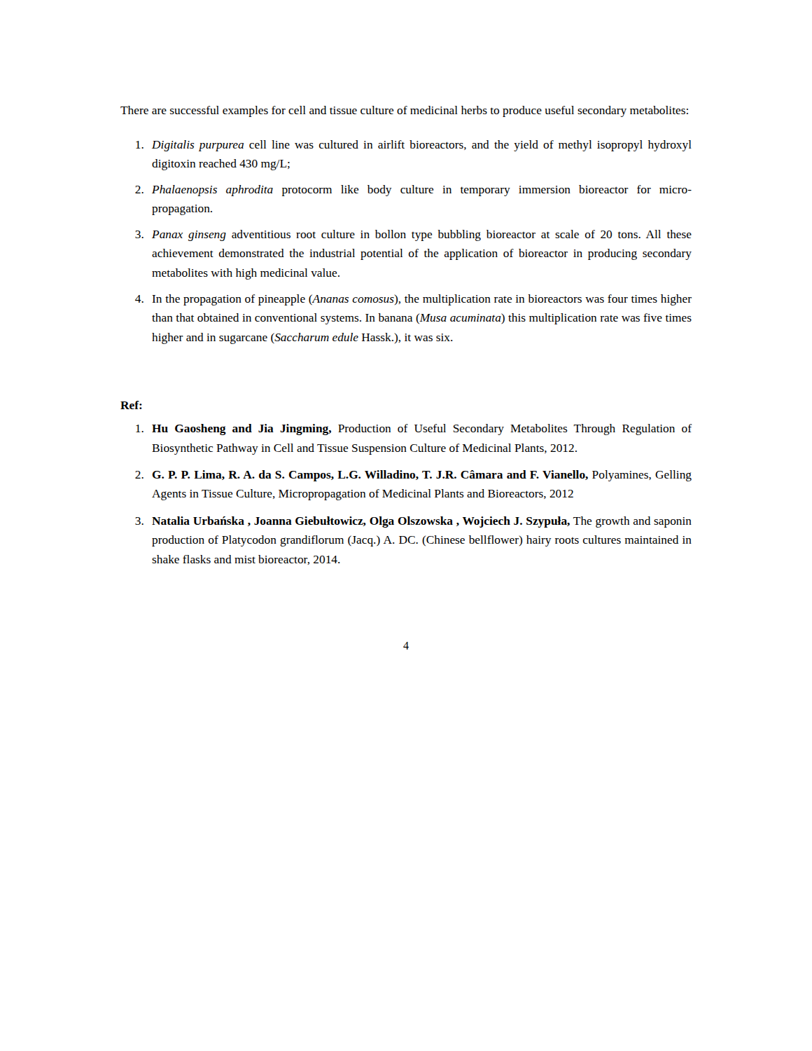There are successful examples for cell and tissue culture of medicinal herbs to produce useful secondary metabolites:
Digitalis purpurea cell line was cultured in airlift bioreactors, and the yield of methyl isopropyl hydroxyl digitoxin reached 430 mg/L;
Phalaenopsis aphrodita protocorm like body culture in temporary immersion bioreactor for micro-propagation.
Panax ginseng adventitious root culture in bollon type bubbling bioreactor at scale of 20 tons. All these achievement demonstrated the industrial potential of the application of bioreactor in producing secondary metabolites with high medicinal value.
In the propagation of pineapple (Ananas comosus), the multiplication rate in bioreactors was four times higher than that obtained in conventional systems. In banana (Musa acuminata) this multiplication rate was five times higher and in sugarcane (Saccharum edule Hassk.), it was six.
Ref:
Hu Gaosheng and Jia Jingming, Production of Useful Secondary Metabolites Through Regulation of Biosynthetic Pathway in Cell and Tissue Suspension Culture of Medicinal Plants, 2012.
G. P. P. Lima, R. A. da S. Campos, L.G. Willadino, T. J.R. Câmara and F. Vianello, Polyamines, Gelling Agents in Tissue Culture, Micropropagation of Medicinal Plants and Bioreactors, 2012
Natalia Urbańska , Joanna Giebułtowicz, Olga Olszowska , Wojciech J. Szypuła, The growth and saponin production of Platycodon grandiflorum (Jacq.) A. DC. (Chinese bellflower) hairy roots cultures maintained in shake flasks and mist bioreactor, 2014.
4